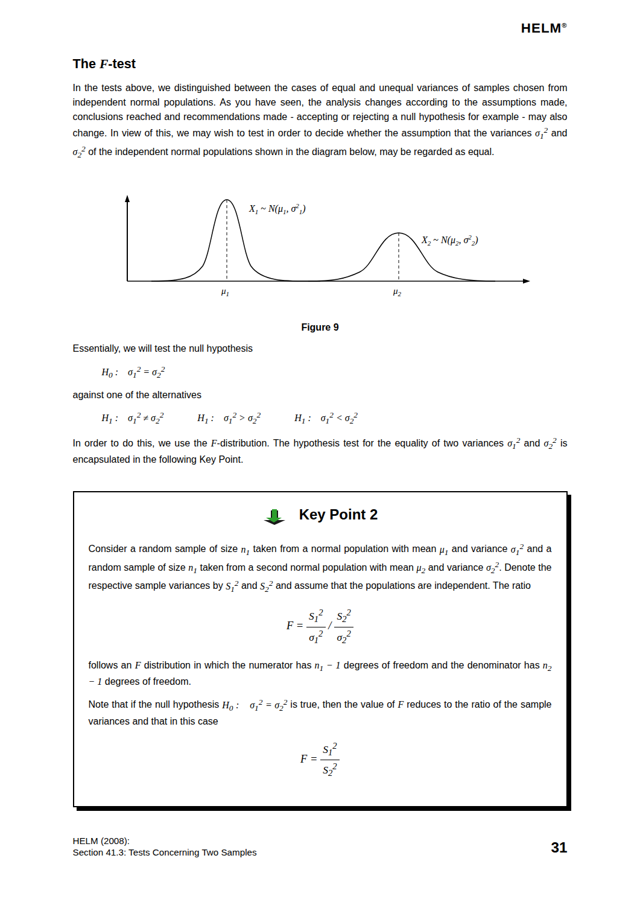HELM®
The F-test
In the tests above, we distinguished between the cases of equal and unequal variances of samples chosen from independent normal populations. As you have seen, the analysis changes according to the assumptions made, conclusions reached and recommendations made - accepting or rejecting a null hypothesis for example - may also change. In view of this, we may wish to test in order to decide whether the assumption that the variances σ12 and σ22 of the independent normal populations shown in the diagram below, may be regarded as equal.
μ1 X1 ~ N(μ1, σ21) μ2 X2 ~ N(μ2, σ22)
Figure 9
Essentially, we will test the null hypothesis
H0 : σ12 = σ22
against one of the alternatives
H1 : σ12 ≠ σ22 H1 : σ12 > σ22 H1 : σ12 < σ22
In order to do this, we use the F-distribution. The hypothesis test for the equality of two variances σ12 and σ22 is encapsulated in the following Key Point.
Key Point 2
Consider a random sample of size n1 taken from a normal population with mean μ1 and variance σ12 and a random sample of size n1 taken from a second normal population with mean μ2 and variance σ22. Denote the respective sample variances by S12 and S22 and assume that the populations are independent. The ratio
F = S12 σ12 / S22 σ22
follows an F distribution in which the numerator has n1 − 1 degrees of freedom and the denominator has n2 − 1 degrees of freedom.
Note that if the null hypothesis H0 : σ12 = σ22 is true, then the value of F reduces to the ratio of the sample variances and that in this case
F = S12 S22
HELM (2008):
Section 41.3: Tests Concerning Two Samples
31